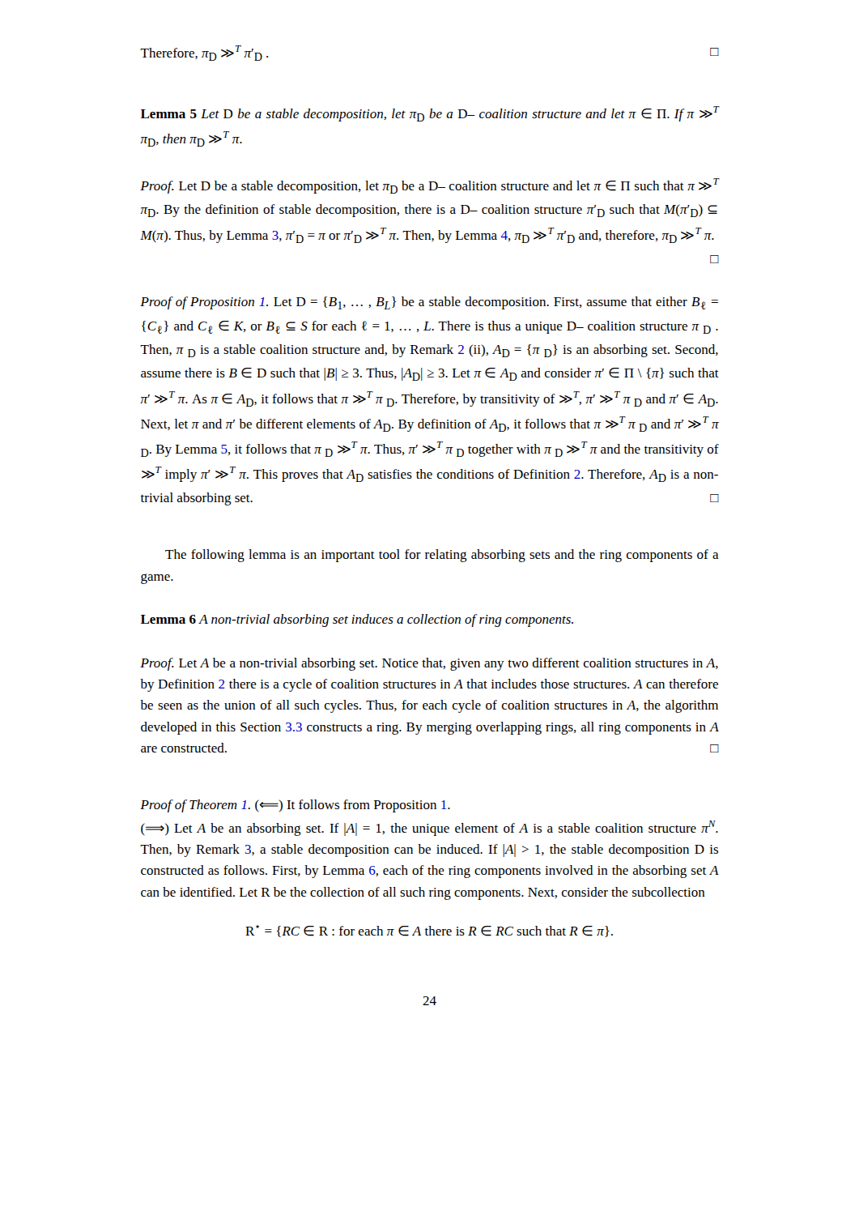Therefore, πD ≫T π′D .□
Lemma 5 Let D be a stable decomposition, let πD be a D– coalition structure and let π ∈ Π. If π ≫T πD, then πD ≫T π.
Proof. Let D be a stable decomposition, let πD be a D– coalition structure and let π ∈ Π such that π ≫T πD. By the definition of stable decomposition, there is a D– coalition structure π′D such that M(π′D) ⊆ M(π). Thus, by Lemma 3, π′D = π or π′D ≫T π. Then, by Lemma 4, πD ≫T π′D and, therefore, πD ≫T π.□
Proof of Proposition 1. Let D = {B1, … , BL} be a stable decomposition. First, assume that either Bℓ = {Cℓ} and Cℓ ∈ K, or Bℓ ⊆ S for each ℓ = 1, … , L. There is thus a unique D– coalition structure π D . Then, π D is a stable coalition structure and, by Remark 2 (ii), AD = {π D} is an absorbing set. Second, assume there is B ∈ D such that |B| ≥ 3. Thus, |AD| ≥ 3. Let π ∈ AD and consider π′ ∈ Π \ {π} such that π′ ≫T π. As π ∈ AD, it follows that π ≫T π D. Therefore, by transitivity of ≫T, π′ ≫T π D and π′ ∈ AD. Next, let π and π′ be different elements of AD. By definition of AD, it follows that π ≫T π D and π′ ≫T π D. By Lemma 5, it follows that π D ≫T π. Thus, π′ ≫T π D together with π D ≫T π and the transitivity of ≫T imply π′ ≫T π. This proves that AD satisfies the conditions of Definition 2. Therefore, AD is a non-trivial absorbing set.□
The following lemma is an important tool for relating absorbing sets and the ring components of a game.
Lemma 6 A non-trivial absorbing set induces a collection of ring components.
Proof. Let A be a non-trivial absorbing set. Notice that, given any two different coalition structures in A, by Definition 2 there is a cycle of coalition structures in A that includes those structures. A can therefore be seen as the union of all such cycles. Thus, for each cycle of coalition structures in A, the algorithm developed in this Section 3.3 constructs a ring. By merging overlapping rings, all ring components in A are constructed.□
Proof of Theorem 1. (⟸) It follows from Proposition 1.
(⟹) Let A be an absorbing set. If |A| = 1, the unique element of A is a stable coalition structure πN. Then, by Remark 3, a stable decomposition can be induced. If |A| > 1, the stable decomposition D is constructed as follows. First, by Lemma 6, each of the ring components involved in the absorbing set A can be identified. Let R be the collection of all such ring components. Next, consider the subcollection
R⋆ = {RC ∈ R : for each π ∈ A there is R ∈ RC such that R ∈ π}.
24